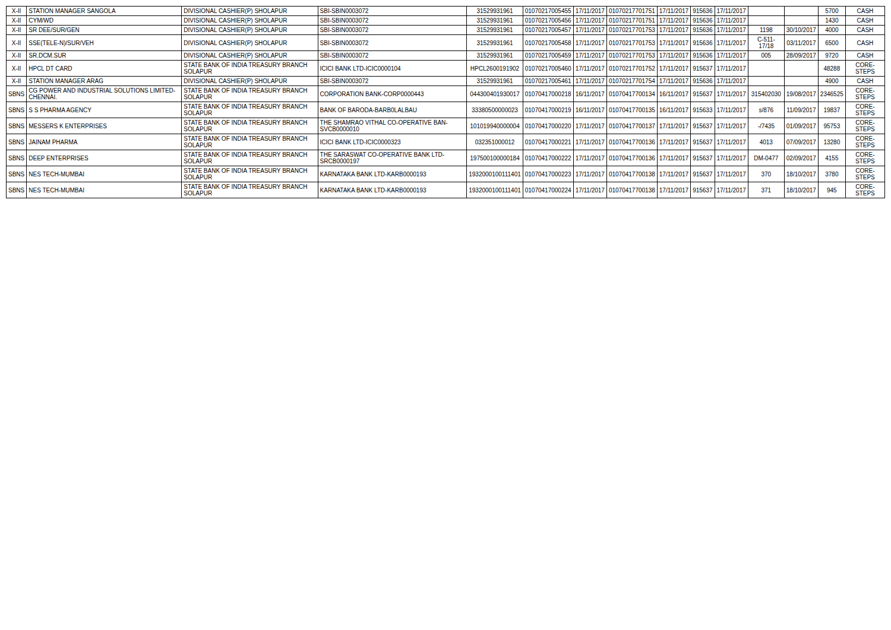| X-II | STATION MANAGER SANGOLA | DIVISIONAL CASHIER(P) SHOLAPUR | SBI-SBIN0003072 | 31529931961 | 01070217005455 | 17/11/2017 | 01070217701751 | 17/11/2017 | 915636 | 17/11/2017 | | | 5700 | CASH |
| X-II | CYM/WD | DIVISIONAL CASHIER(P) SHOLAPUR | SBI-SBIN0003072 | 31529931961 | 01070217005456 | 17/11/2017 | 01070217701751 | 17/11/2017 | 915636 | 17/11/2017 | | | 1430 | CASH |
| X-II | SR DEE/SUR/GEN | DIVISIONAL CASHIER(P) SHOLAPUR | SBI-SBIN0003072 | 31529931961 | 01070217005457 | 17/11/2017 | 01070217701753 | 17/11/2017 | 915636 | 17/11/2017 | 1198 | 30/10/2017 | 4000 | CASH |
| X-II | SSE(TELE-N)/SUR/VEH | DIVISIONAL CASHIER(P) SHOLAPUR | SBI-SBIN0003072 | 31529931961 | 01070217005458 | 17/11/2017 | 01070217701753 | 17/11/2017 | 915636 | 17/11/2017 | C-511-17/18 | 03/11/2017 | 6500 | CASH |
| X-II | SR.DCM.SUR | DIVISIONAL CASHIER(P) SHOLAPUR | SBI-SBIN0003072 | 31529931961 | 01070217005459 | 17/11/2017 | 01070217701753 | 17/11/2017 | 915636 | 17/11/2017 | 005 | 28/09/2017 | 9720 | CASH |
| X-II | HPCL DT CARD | STATE BANK OF INDIA TREASURY BRANCH SOLAPUR | ICICI BANK LTD-ICIC0000104 | HPCL2600191902 | 01070217005460 | 17/11/2017 | 01070217701752 | 17/11/2017 | 915637 | 17/11/2017 | | | 48288 | CORE-STEPS |
| X-II | STATION MANAGER ARAG | DIVISIONAL CASHIER(P) SHOLAPUR | SBI-SBIN0003072 | 31529931961 | 01070217005461 | 17/11/2017 | 01070217701754 | 17/11/2017 | 915636 | 17/11/2017 | | | 4900 | CASH |
| SBNS | CG POWER AND INDUSTRIAL SOLUTIONS LIMITED-CHENNAI. | STATE BANK OF INDIA TREASURY BRANCH SOLAPUR | CORPORATION BANK-CORP0000443 | 044300401930017 | 01070417000218 | 16/11/2017 | 01070417700134 | 16/11/2017 | 915637 | 17/11/2017 | 315402030 | 19/08/2017 | 2346525 | CORE-STEPS |
| SBNS | S S PHARMA AGENCY | STATE BANK OF INDIA TREASURY BRANCH SOLAPUR | BANK OF BARODA-BARB0LALBAU | 33380500000023 | 01070417000219 | 16/11/2017 | 01070417700135 | 16/11/2017 | 915633 | 17/11/2017 | s/876 | 11/09/2017 | 19837 | CORE-STEPS |
| SBNS | MESSERS K ENTERPRISES | STATE BANK OF INDIA TREASURY BRANCH SOLAPUR | THE SHAMRAO VITHAL CO-OPERATIVE BAN-SVCB0000010 | 101019940000004 | 01070417000220 | 17/11/2017 | 01070417700137 | 17/11/2017 | 915637 | 17/11/2017 | -/7435 | 01/09/2017 | 95753 | CORE-STEPS |
| SBNS | JAINAM PHARMA | STATE BANK OF INDIA TREASURY BRANCH SOLAPUR | ICICI BANK LTD-ICIC0000323 | 032351000012 | 01070417000221 | 17/11/2017 | 01070417700136 | 17/11/2017 | 915637 | 17/11/2017 | 4013 | 07/09/2017 | 13280 | CORE-STEPS |
| SBNS | DEEP ENTERPRISES | STATE BANK OF INDIA TREASURY BRANCH SOLAPUR | THE SARASWAT CO-OPERATIVE BANK LTD-SRCB0000197 | 197500100000184 | 01070417000222 | 17/11/2017 | 01070417700136 | 17/11/2017 | 915637 | 17/11/2017 | DM-0477 | 02/09/2017 | 4155 | CORE-STEPS |
| SBNS | NES TECH-MUMBAI | STATE BANK OF INDIA TREASURY BRANCH SOLAPUR | KARNATAKA BANK LTD-KARB0000193 | 1932000100111401 | 01070417000223 | 17/11/2017 | 01070417700138 | 17/11/2017 | 915637 | 17/11/2017 | 370 | 18/10/2017 | 3780 | CORE-STEPS |
| SBNS | NES TECH-MUMBAI | STATE BANK OF INDIA TREASURY BRANCH SOLAPUR | KARNATAKA BANK LTD-KARB0000193 | 1932000100111401 | 01070417000224 | 17/11/2017 | 01070417700138 | 17/11/2017 | 915637 | 17/11/2017 | 371 | 18/10/2017 | 945 | CORE-STEPS |